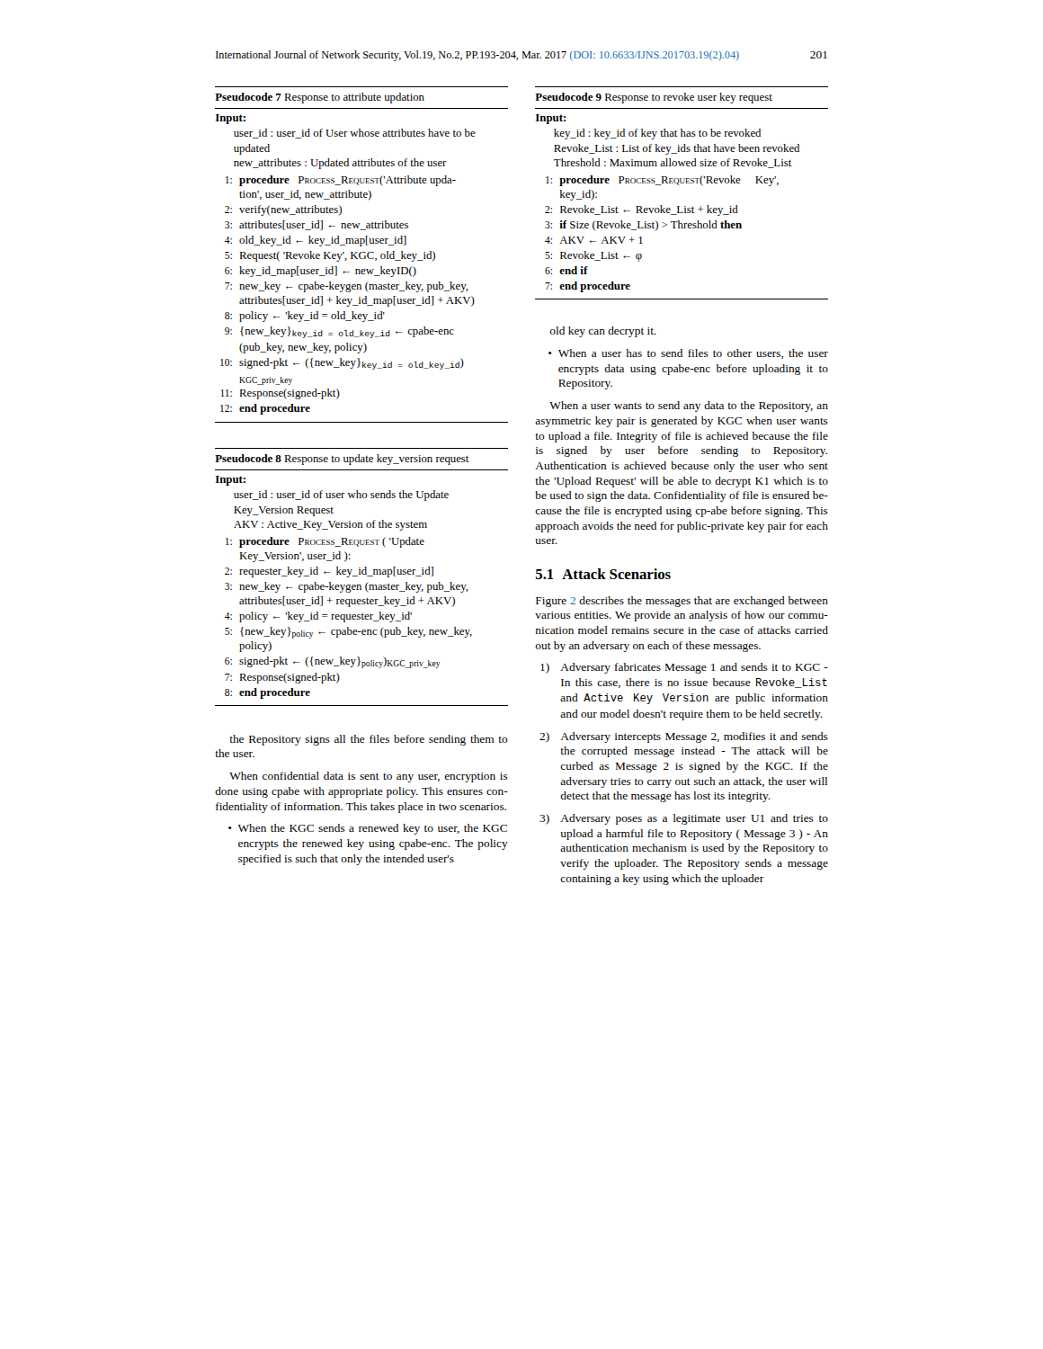International Journal of Network Security, Vol.19, No.2, PP.193-204, Mar. 2017 (DOI: 10.6633/IJNS.201703.19(2).04)
201
Pseudocode 7 Response to attribute updation
Input: user_id : user_id of User whose attributes have to be updated new_attributes : Updated attributes of the user
procedure Process_Request('Attribute upda-
tion', user_id, new_attribute)
verify(new_attributes)
attributes[user_id] ← new_attributes
old_key_id ← key_id_map[user_id]
Request( 'Revoke Key', KGC, old_key_id)
key_id_map[user_id] ← new_keyID()
new_key ← cpabe-keygen (master_key, pub_key,
attributes[user_id] + key_id_map[user_id] + AKV)
policy ← 'key_id = old_key_id'
{new_key}key_id = old_key_id ← cpabe-enc
(pub_key, new_key, policy)
signed-pkt ← ({new_key}key_id = old_key_id)
KGC_priv_key
Response(signed-pkt)
end procedure
Pseudocode 8 Response to update key_version request
Input: user_id : user_id of user who sends the Update Key_Version Request AKV : Active_Key_Version of the system
procedure Process_Request ( 'Update
Key_Version', user_id ):
requester_key_id ← key_id_map[user_id]
new_key ← cpabe-keygen (master_key, pub_key,
attributes[user_id] + requester_key_id + AKV)
policy ← 'key_id = requester_key_id'
{new_key}policy ← cpabe-enc (pub_key, new_key,
policy)
signed-pkt ← ({new_key}policy)KGC_priv_key
Response(signed-pkt)
end procedure
the Repository signs all the files before sending them to the user.
When confidential data is sent to any user, encryption is done using cpabe with appropriate policy. This ensures confidentiality of information. This takes place in two scenarios.
When the KGC sends a renewed key to user, the KGC encrypts the renewed key using cpabe-enc. The policy specified is such that only the intended user's
Pseudocode 9 Response to revoke user key request
Input: key_id : key_id of key that has to be revoked Revoke_List : List of key_ids that have been revoked Threshold : Maximum allowed size of Revoke_List
procedure Process_Request('Revoke Key',
key_id):
Revoke_List ← Revoke_List + key_id
if Size (Revoke_List) > Threshold then
AKV ← AKV + 1
Revoke_List ← φ
end if
end procedure
old key can decrypt it.
When a user has to send files to other users, the user encrypts data using cpabe-enc before uploading it to Repository.
When a user wants to send any data to the Repository, an asymmetric key pair is generated by KGC when user wants to upload a file. Integrity of file is achieved because the file is signed by user before sending to Repository. Authentication is achieved because only the user who sent the 'Upload Request' will be able to decrypt K1 which is to be used to sign the data. Confidentiality of file is ensured because the file is encrypted using cp-abe before signing. This approach avoids the need for public-private key pair for each user.
5.1 Attack Scenarios
Figure 2 describes the messages that are exchanged between various entities. We provide an analysis of how our communication model remains secure in the case of attacks carried out by an adversary on each of these messages.
Adversary fabricates Message 1 and sends it to KGC - In this case, there is no issue because Revoke_List and Active Key Version are public information and our model doesn't require them to be held secretly.
Adversary intercepts Message 2, modifies it and sends the corrupted message instead - The attack will be curbed as Message 2 is signed by the KGC. If the adversary tries to carry out such an attack, the user will detect that the message has lost its integrity.
Adversary poses as a legitimate user U1 and tries to upload a harmful file to Repository ( Message 3 ) - An authentication mechanism is used by the Repository to verify the uploader. The Repository sends a message containing a key using which the uploader